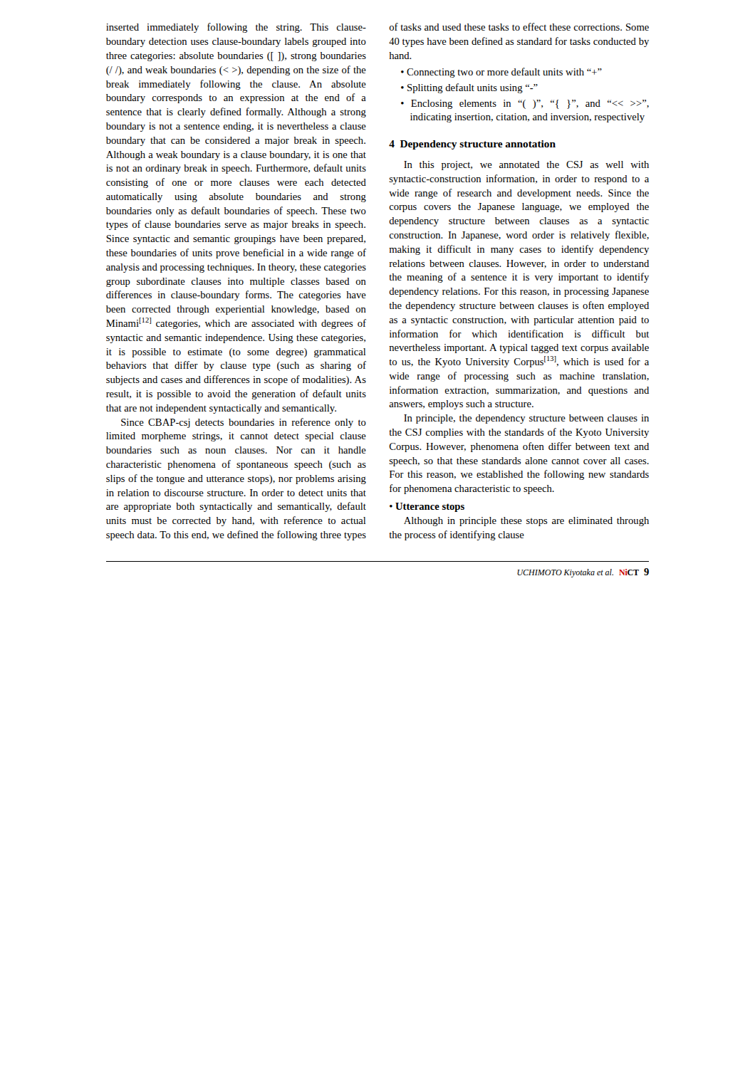inserted immediately following the string. This clause-boundary detection uses clause-boundary labels grouped into three categories: absolute boundaries ([ ]), strong boundaries (/ /), and weak boundaries (< >), depending on the size of the break immediately following the clause. An absolute boundary corresponds to an expression at the end of a sentence that is clearly defined formally. Although a strong boundary is not a sentence ending, it is nevertheless a clause boundary that can be considered a major break in speech. Although a weak boundary is a clause boundary, it is one that is not an ordinary break in speech. Furthermore, default units consisting of one or more clauses were each detected automatically using absolute boundaries and strong boundaries only as default boundaries of speech. These two types of clause boundaries serve as major breaks in speech. Since syntactic and semantic groupings have been prepared, these boundaries of units prove beneficial in a wide range of analysis and processing techniques. In theory, these categories group subordinate clauses into multiple classes based on differences in clause-boundary forms. The categories have been corrected through experiential knowledge, based on Minami[12] categories, which are associated with degrees of syntactic and semantic independence. Using these categories, it is possible to estimate (to some degree) grammatical behaviors that differ by clause type (such as sharing of subjects and cases and differences in scope of modalities). As result, it is possible to avoid the generation of default units that are not independent syntactically and semantically.
Since CBAP-csj detects boundaries in reference only to limited morpheme strings, it cannot detect special clause boundaries such as noun clauses. Nor can it handle characteristic phenomena of spontaneous speech (such as slips of the tongue and utterance stops), nor problems arising in relation to discourse structure. In order to detect units that are appropriate both syntactically and semantically, default units must be corrected by hand, with reference to actual speech data. To this end, we defined the following three types of tasks and used these tasks to effect these corrections. Some 40 types have been defined as standard for tasks conducted by hand.
Connecting two or more default units with “+”
Splitting default units using “-”
Enclosing elements in “( )”, “{ }”, and “<< >>”, indicating insertion, citation, and inversion, respectively
4 Dependency structure annotation
In this project, we annotated the CSJ as well with syntactic-construction information, in order to respond to a wide range of research and development needs. Since the corpus covers the Japanese language, we employed the dependency structure between clauses as a syntactic construction. In Japanese, word order is relatively flexible, making it difficult in many cases to identify dependency relations between clauses. However, in order to understand the meaning of a sentence it is very important to identify dependency relations. For this reason, in processing Japanese the dependency structure between clauses is often employed as a syntactic construction, with particular attention paid to information for which identification is difficult but nevertheless important. A typical tagged text corpus available to us, the Kyoto University Corpus[13], which is used for a wide range of processing such as machine translation, information extraction, summarization, and questions and answers, employs such a structure.
In principle, the dependency structure between clauses in the CSJ complies with the standards of the Kyoto University Corpus. However, phenomena often differ between text and speech, so that these standards alone cannot cover all cases. For this reason, we established the following new standards for phenomena characteristic to speech.
Utterance stops
Although in principle these stops are eliminated through the process of identifying clause
UCHIMOTO Kiyotaka et al. Ni CT 9